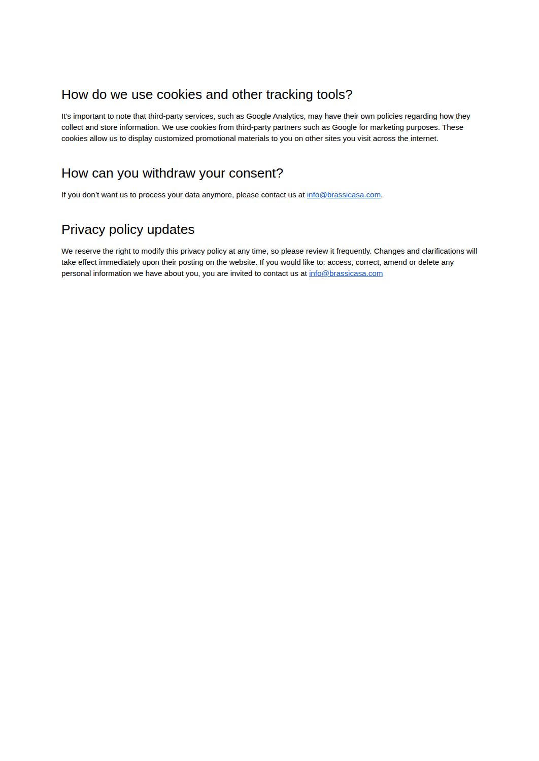How do we use cookies and other tracking tools?
It's important to note that third-party services, such as Google Analytics, may have their own policies regarding how they collect and store information. We use cookies from third-party partners such as Google for marketing purposes. These cookies allow us to display customized promotional materials to you on other sites you visit across the internet.
How can you withdraw your consent?
If you don’t want us to process your data anymore, please contact us at info@brassicasa.com.
Privacy policy updates
We reserve the right to modify this privacy policy at any time, so please review it frequently. Changes and clarifications will take effect immediately upon their posting on the website. If you would like to: access, correct, amend or delete any personal information we have about you, you are invited to contact us at info@brassicasa.com